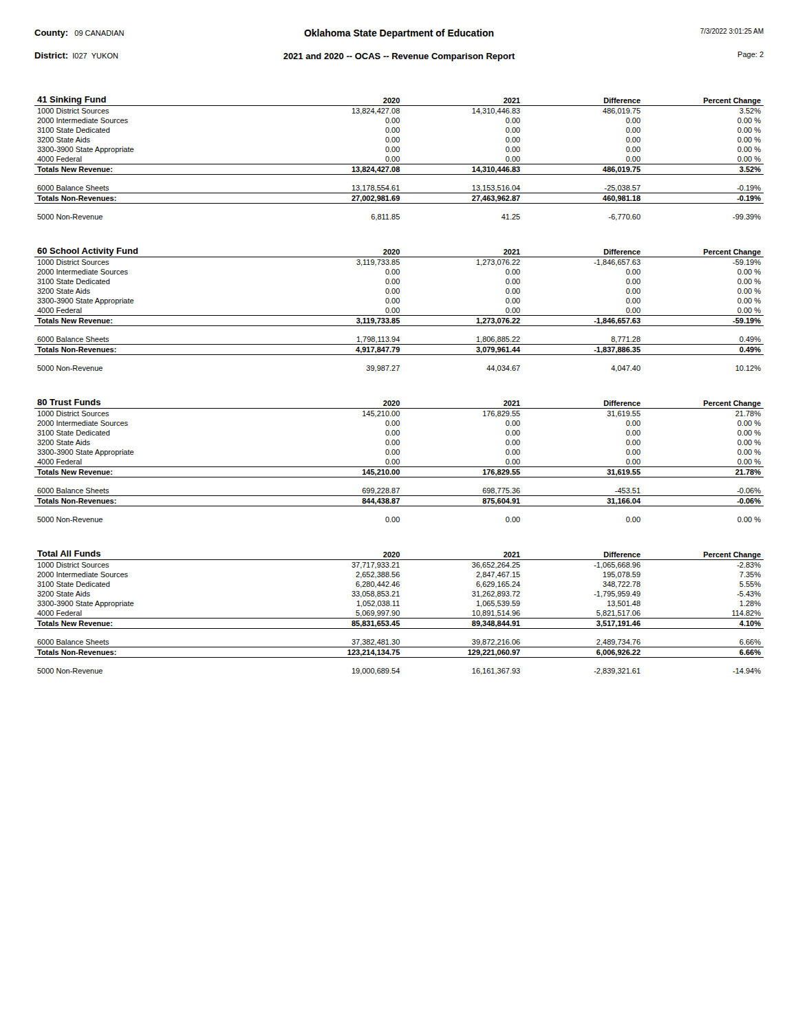County: 09 CANADIAN
District: I027 YUKON
Oklahoma State Department of Education
2021 and 2020 -- OCAS -- Revenue Comparison Report
7/3/2022 3:01:25 AM
Page: 2
| 41 Sinking Fund | 2020 | 2021 | Difference | Percent Change |
| --- | --- | --- | --- | --- |
| 1000 District Sources | 13,824,427.08 | 14,310,446.83 | 486,019.75 | 3.52% |
| 2000 Intermediate Sources | 0.00 | 0.00 | 0.00 | 0.00 % |
| 3100 State Dedicated | 0.00 | 0.00 | 0.00 | 0.00 % |
| 3200 State Aids | 0.00 | 0.00 | 0.00 | 0.00 % |
| 3300-3900 State Appropriate | 0.00 | 0.00 | 0.00 | 0.00 % |
| 4000 Federal | 0.00 | 0.00 | 0.00 | 0.00 % |
| Totals New Revenue: | 13,824,427.08 | 14,310,446.83 | 486,019.75 | 3.52% |
| 6000 Balance Sheets | 13,178,554.61 | 13,153,516.04 | -25,038.57 | -0.19% |
| Totals Non-Revenues: | 27,002,981.69 | 27,463,962.87 | 460,981.18 | -0.19% |
| 5000 Non-Revenue | 6,811.85 | 41.25 | -6,770.60 | -99.39% |
| 60 School Activity Fund | 2020 | 2021 | Difference | Percent Change |
| --- | --- | --- | --- | --- |
| 1000 District Sources | 3,119,733.85 | 1,273,076.22 | -1,846,657.63 | -59.19% |
| 2000 Intermediate Sources | 0.00 | 0.00 | 0.00 | 0.00 % |
| 3100 State Dedicated | 0.00 | 0.00 | 0.00 | 0.00 % |
| 3200 State Aids | 0.00 | 0.00 | 0.00 | 0.00 % |
| 3300-3900 State Appropriate | 0.00 | 0.00 | 0.00 | 0.00 % |
| 4000 Federal | 0.00 | 0.00 | 0.00 | 0.00 % |
| Totals New Revenue: | 3,119,733.85 | 1,273,076.22 | -1,846,657.63 | -59.19% |
| 6000 Balance Sheets | 1,798,113.94 | 1,806,885.22 | 8,771.28 | 0.49% |
| Totals Non-Revenues: | 4,917,847.79 | 3,079,961.44 | -1,837,886.35 | 0.49% |
| 5000 Non-Revenue | 39,987.27 | 44,034.67 | 4,047.40 | 10.12% |
| 80 Trust Funds | 2020 | 2021 | Difference | Percent Change |
| --- | --- | --- | --- | --- |
| 1000 District Sources | 145,210.00 | 176,829.55 | 31,619.55 | 21.78% |
| 2000 Intermediate Sources | 0.00 | 0.00 | 0.00 | 0.00 % |
| 3100 State Dedicated | 0.00 | 0.00 | 0.00 | 0.00 % |
| 3200 State Aids | 0.00 | 0.00 | 0.00 | 0.00 % |
| 3300-3900 State Appropriate | 0.00 | 0.00 | 0.00 | 0.00 % |
| 4000 Federal | 0.00 | 0.00 | 0.00 | 0.00 % |
| Totals New Revenue: | 145,210.00 | 176,829.55 | 31,619.55 | 21.78% |
| 6000 Balance Sheets | 699,228.87 | 698,775.36 | -453.51 | -0.06% |
| Totals Non-Revenues: | 844,438.87 | 875,604.91 | 31,166.04 | -0.06% |
| 5000 Non-Revenue | 0.00 | 0.00 | 0.00 | 0.00 % |
| Total All Funds | 2020 | 2021 | Difference | Percent Change |
| --- | --- | --- | --- | --- |
| 1000 District Sources | 37,717,933.21 | 36,652,264.25 | -1,065,668.96 | -2.83% |
| 2000 Intermediate Sources | 2,652,388.56 | 2,847,467.15 | 195,078.59 | 7.35% |
| 3100 State Dedicated | 6,280,442.46 | 6,629,165.24 | 348,722.78 | 5.55% |
| 3200 State Aids | 33,058,853.21 | 31,262,893.72 | -1,795,959.49 | -5.43% |
| 3300-3900 State Appropriate | 1,052,038.11 | 1,065,539.59 | 13,501.48 | 1.28% |
| 4000 Federal | 5,069,997.90 | 10,891,514.96 | 5,821,517.06 | 114.82% |
| Totals New Revenue: | 85,831,653.45 | 89,348,844.91 | 3,517,191.46 | 4.10% |
| 6000 Balance Sheets | 37,382,481.30 | 39,872,216.06 | 2,489,734.76 | 6.66% |
| Totals Non-Revenues: | 123,214,134.75 | 129,221,060.97 | 6,006,926.22 | 6.66% |
| 5000 Non-Revenue | 19,000,689.54 | 16,161,367.93 | -2,839,321.61 | -14.94% |